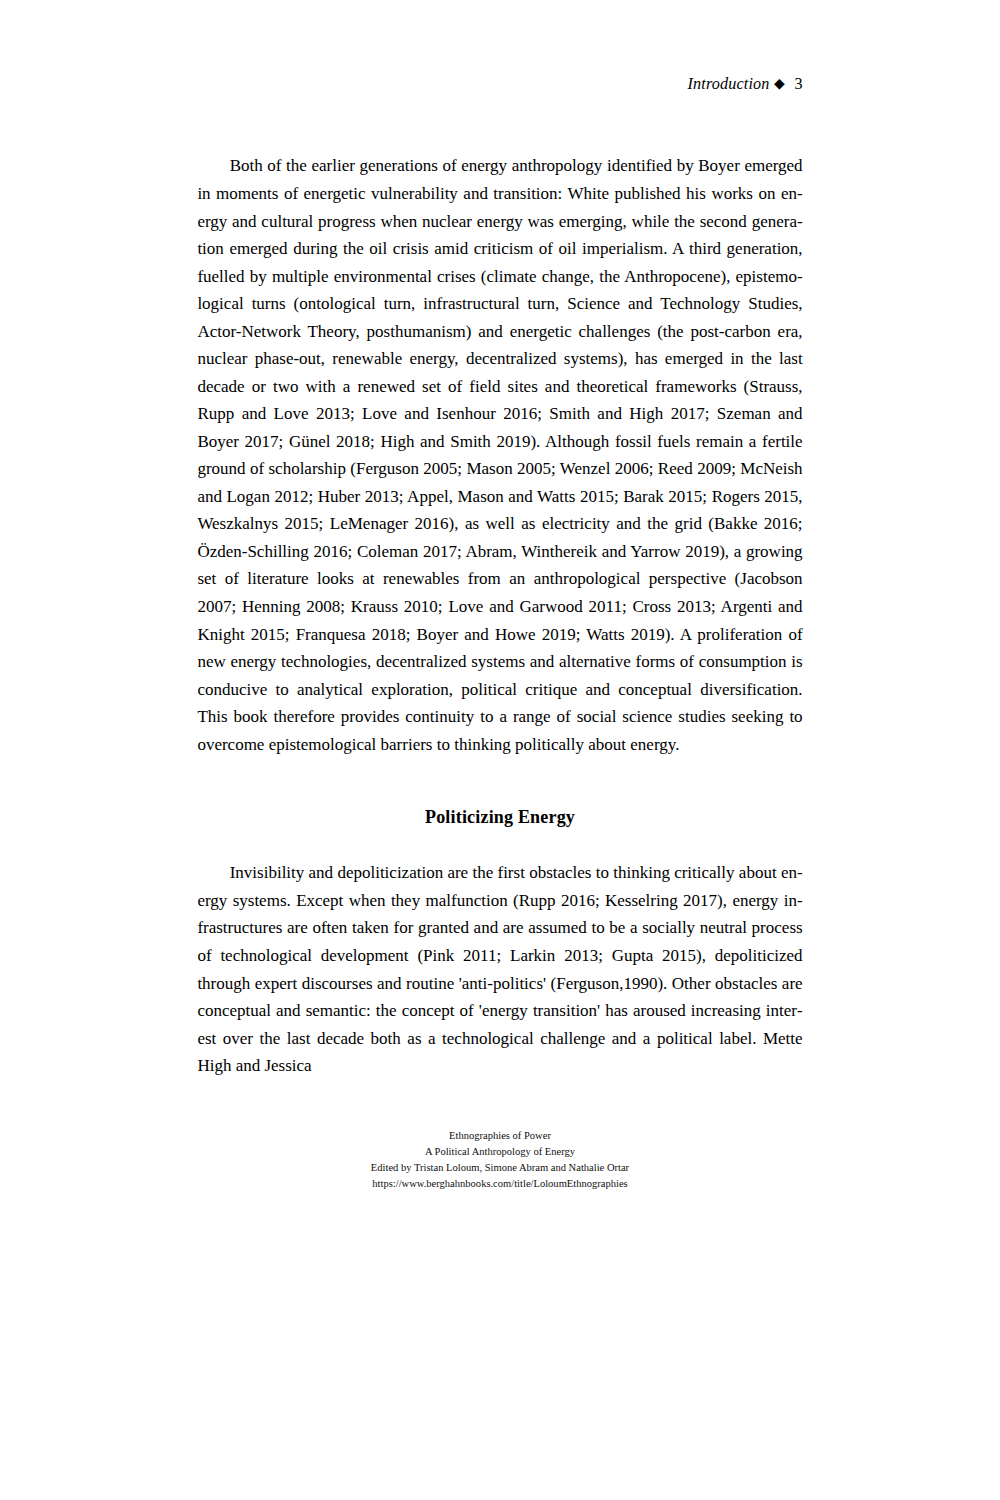Introduction◆3
Both of the earlier generations of energy anthropology identified by Boyer emerged in moments of energetic vulnerability and transition: White published his works on energy and cultural progress when nuclear energy was emerging, while the second generation emerged during the oil crisis amid criticism of oil imperialism. A third generation, fuelled by multiple environmental crises (climate change, the Anthropocene), epistemological turns (ontological turn, infrastructural turn, Science and Technology Studies, Actor-Network Theory, posthumanism) and energetic challenges (the post-carbon era, nuclear phase-out, renewable energy, decentralized systems), has emerged in the last decade or two with a renewed set of field sites and theoretical frameworks (Strauss, Rupp and Love 2013; Love and Isenhour 2016; Smith and High 2017; Szeman and Boyer 2017; Günel 2018; High and Smith 2019). Although fossil fuels remain a fertile ground of scholarship (Ferguson 2005; Mason 2005; Wenzel 2006; Reed 2009; McNeish and Logan 2012; Huber 2013; Appel, Mason and Watts 2015; Barak 2015; Rogers 2015, Weszkalnys 2015; LeMenager 2016), as well as electricity and the grid (Bakke 2016; Özden-Schilling 2016; Coleman 2017; Abram, Winthereik and Yarrow 2019), a growing set of literature looks at renewables from an anthropological perspective (Jacobson 2007; Henning 2008; Krauss 2010; Love and Garwood 2011; Cross 2013; Argenti and Knight 2015; Franquesa 2018; Boyer and Howe 2019; Watts 2019). A proliferation of new energy technologies, decentralized systems and alternative forms of consumption is conducive to analytical exploration, political critique and conceptual diversification. This book therefore provides continuity to a range of social science studies seeking to overcome epistemological barriers to thinking politically about energy.
Politicizing Energy
Invisibility and depoliticization are the first obstacles to thinking critically about energy systems. Except when they malfunction (Rupp 2016; Kesselring 2017), energy infrastructures are often taken for granted and are assumed to be a socially neutral process of technological development (Pink 2011; Larkin 2013; Gupta 2015), depoliticized through expert discourses and routine 'anti-politics' (Ferguson,1990). Other obstacles are conceptual and semantic: the concept of 'energy transition' has aroused increasing interest over the last decade both as a technological challenge and a political label. Mette High and Jessica
Ethnographies of Power
A Political Anthropology of Energy
Edited by Tristan Loloum, Simone Abram and Nathalie Ortar
https://www.berghahnbooks.com/title/LoloumEthnographies